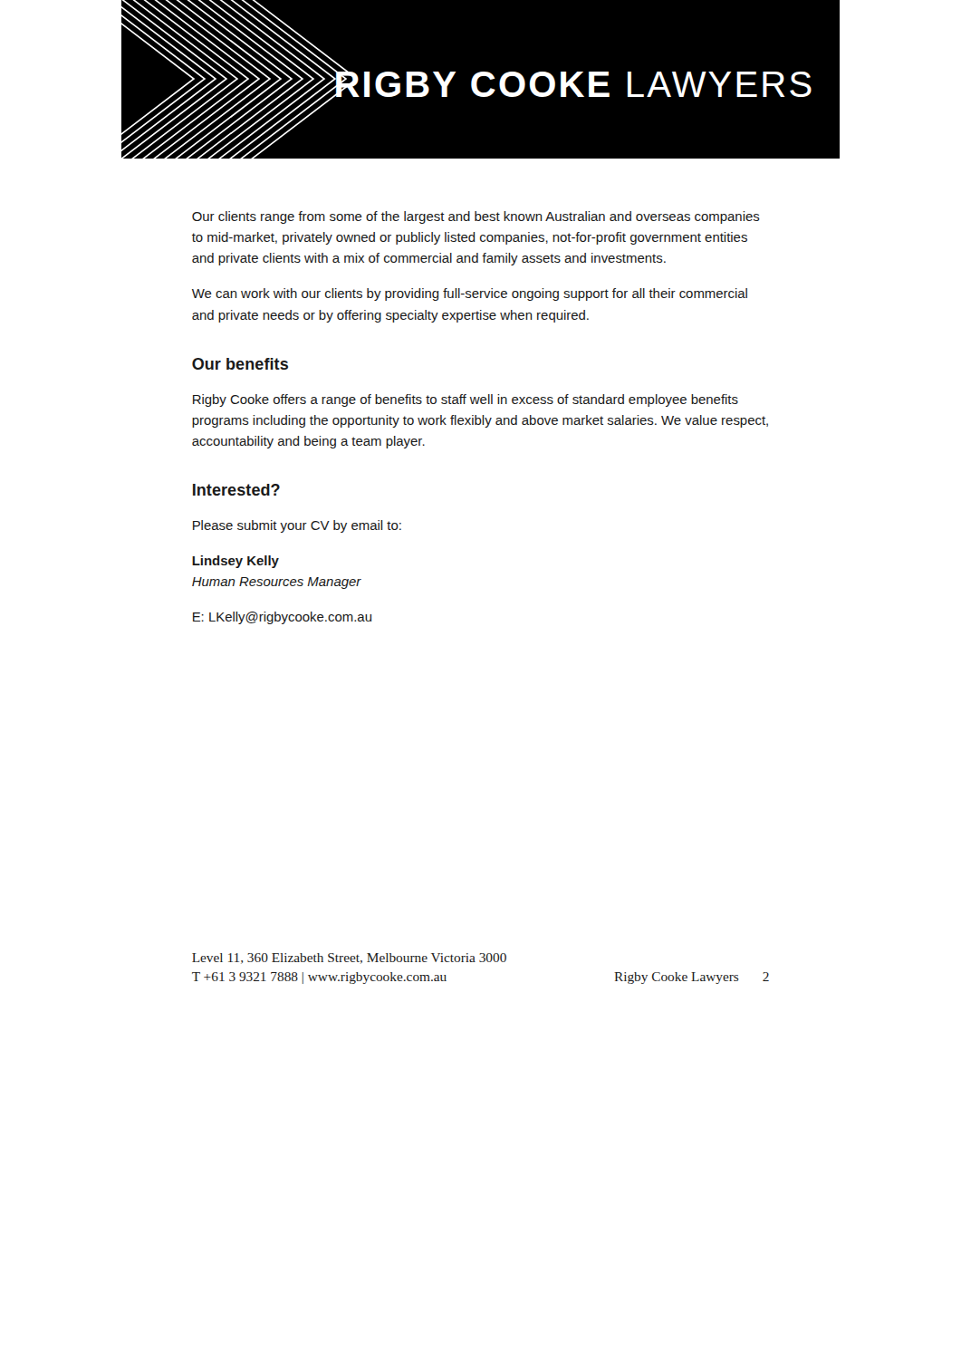RIGBY COOKE LAWYERS
Our clients range from some of the largest and best known Australian and overseas companies to mid-market, privately owned or publicly listed companies, not-for-profit government entities and private clients with a mix of commercial and family assets and investments.
We can work with our clients by providing full-service ongoing support for all their commercial and private needs or by offering specialty expertise when required.
Our benefits
Rigby Cooke offers a range of benefits to staff well in excess of standard employee benefits programs including the opportunity to work flexibly and above market salaries. We value respect, accountability and being a team player.
Interested?
Please submit your CV by email to:
Lindsey Kelly
Human Resources Manager
E: LKelly@rigbycooke.com.au
Level 11, 360 Elizabeth Street, Melbourne Victoria 3000
T +61 3 9321 7888 | www.rigbycooke.com.au
Rigby Cooke Lawyers 2